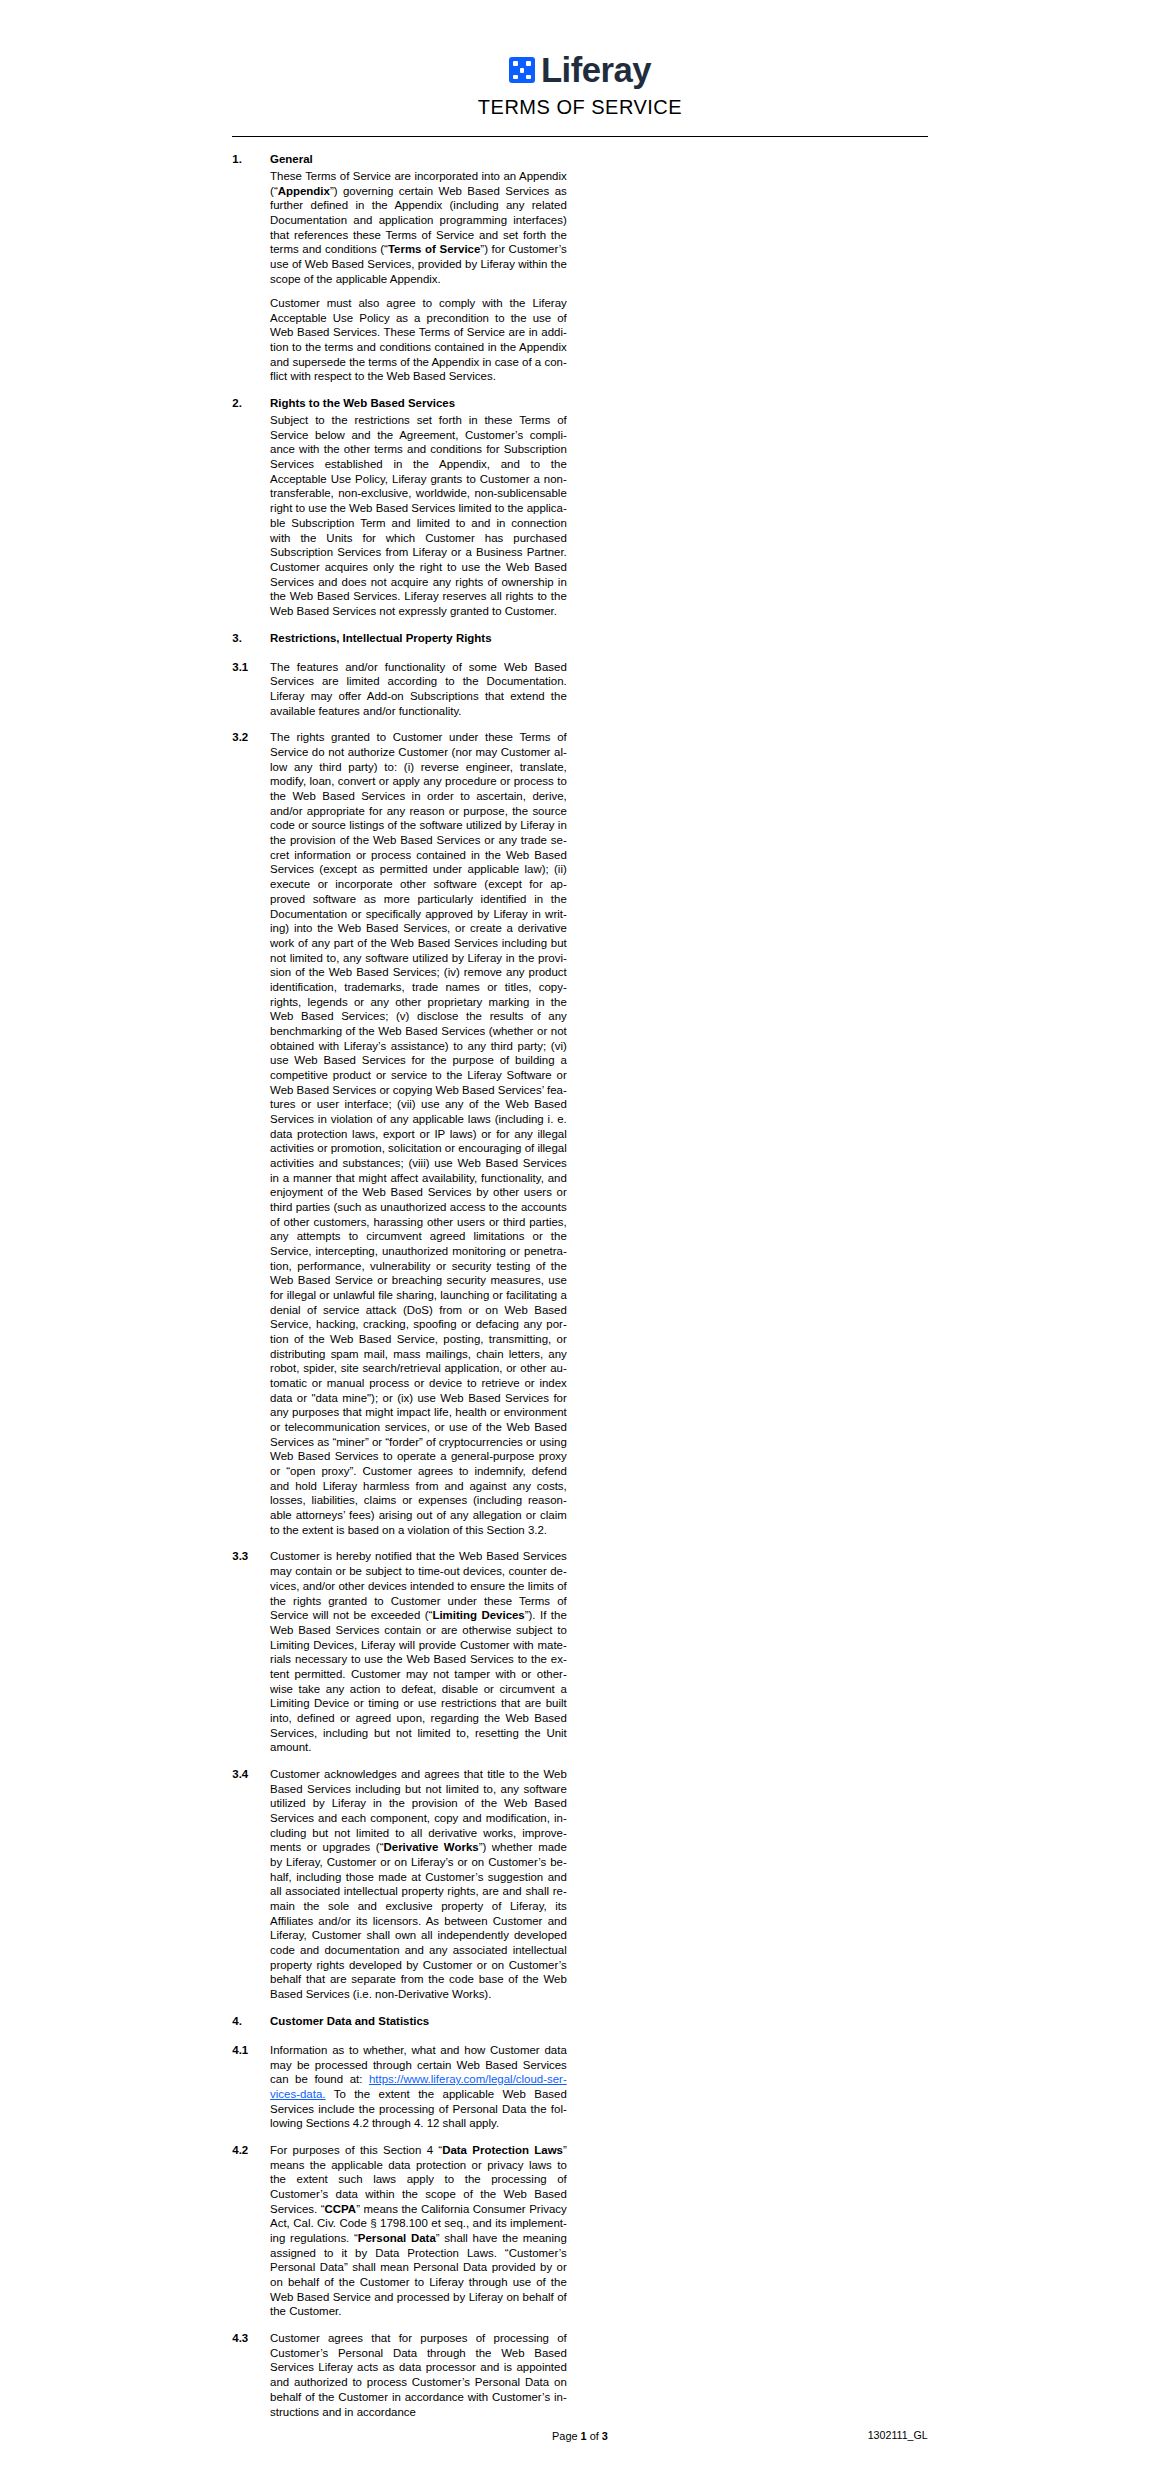Liferay
TERMS OF SERVICE
1.
General
These Terms of Service are incorporated into an Appendix (“Appendix”) governing certain Web Based Services as further defined in the Appendix (including any related Documentation and application programming interfaces) that references these Terms of Service and set forth the terms and conditions (“Terms of Service”) for Customer’s use of Web Based Services, provided by Liferay within the scope of the applicable Appendix.
Customer must also agree to comply with the Liferay Acceptable Use Policy as a precondition to the use of Web Based Services. These Terms of Service are in addition to the terms and conditions contained in the Appendix and supersede the terms of the Appendix in case of a conflict with respect to the Web Based Services.
2.
Rights to the Web Based Services
Subject to the restrictions set forth in these Terms of Service below and the Agreement, Customer’s compliance with the other terms and conditions for Subscription Services established in the Appendix, and to the Acceptable Use Policy, Liferay grants to Customer a non-transferable, non-exclusive, worldwide, non-sublicensable right to use the Web Based Services limited to the applicable Subscription Term and limited to and in connection with the Units for which Customer has purchased Subscription Services from Liferay or a Business Partner. Customer acquires only the right to use the Web Based Services and does not acquire any rights of ownership in the Web Based Services. Liferay reserves all rights to the Web Based Services not expressly granted to Customer.
3.
Restrictions, Intellectual Property Rights
3.1
The features and/or functionality of some Web Based Services are limited according to the Documentation. Liferay may offer Add-on Subscriptions that extend the available features and/or functionality.
3.2
The rights granted to Customer under these Terms of Service do not authorize Customer (nor may Customer allow any third party) to: (i) reverse engineer, translate, modify, loan, convert or apply any procedure or process to the Web Based Services in order to ascertain, derive, and/or appropriate for any reason or purpose, the source code or source listings of the software utilized by Liferay in the provision of the Web Based Services or any trade secret information or process contained in the Web Based Services (except as permitted under applicable law); (ii) execute or incorporate other software (except for approved software as more particularly identified in the Documentation or specifically approved by Liferay in writing) into the Web Based Services, or create a derivative work of any part of the Web Based Services including but not limited to, any software utilized by Liferay in the provision of the Web Based Services; (iv) remove any product identification, trademarks, trade names or titles, copyrights, legends or any other proprietary marking in the Web Based Services; (v) disclose the results of any benchmarking of the Web Based Services (whether or not obtained with Liferay’s assistance) to any third party; (vi) use Web Based Services for the purpose of building a competitive product or service to the Liferay Software or Web Based Services or copying Web Based Services’ features or user interface; (vii) use any of the Web Based Services in violation of any applicable laws (including i. e. data protection laws, export or IP laws) or for any illegal activities or promotion, solicitation or encouraging of illegal activities and substances; (viii) use Web Based Services in a manner that might affect availability, functionality, and enjoyment of the Web Based Services by other users or third parties (such as unauthorized access to the accounts of other customers, harassing other users or third parties, any attempts to circumvent agreed limitations or the Service, intercepting, unauthorized monitoring or penetration, performance, vulnerability or security testing of the Web Based Service or breaching security measures, use for illegal or unlawful file sharing, launching or facilitating a denial of service attack (DoS) from or on Web Based Service, hacking, cracking, spoofing or defacing any portion of the Web Based Service, posting, transmitting, or distributing spam mail, mass mailings, chain letters, any robot, spider, site search/retrieval application, or other automatic or manual process or device to retrieve or index data or "data mine"); or (ix) use Web Based Services for any purposes that might impact life, health or environment or telecommunication services, or use of the Web Based Services as “miner” or “forder” of cryptocurrencies or using Web Based Services to operate a general-purpose proxy or “open proxy”. Customer agrees to indemnify, defend and hold Liferay harmless from and against any costs, losses, liabilities, claims or expenses (including reasonable attorneys’ fees) arising out of any allegation or claim to the extent is based on a violation of this Section 3.2.
3.3
Customer is hereby notified that the Web Based Services may contain or be subject to time-out devices, counter devices, and/or other devices intended to ensure the limits of the rights granted to Customer under these Terms of Service will not be exceeded (“Limiting Devices”). If the Web Based Services contain or are otherwise subject to Limiting Devices, Liferay will provide Customer with materials necessary to use the Web Based Services to the extent permitted. Customer may not tamper with or otherwise take any action to defeat, disable or circumvent a Limiting Device or timing or use restrictions that are built into, defined or agreed upon, regarding the Web Based Services, including but not limited to, resetting the Unit amount.
3.4
Customer acknowledges and agrees that title to the Web Based Services including but not limited to, any software utilized by Liferay in the provision of the Web Based Services and each component, copy and modification, including but not limited to all derivative works, improvements or upgrades (“Derivative Works”) whether made by Liferay, Customer or on Liferay’s or on Customer’s behalf, including those made at Customer’s suggestion and all associated intellectual property rights, are and shall remain the sole and exclusive property of Liferay, its Affiliates and/or its licensors. As between Customer and Liferay, Customer shall own all independently developed code and documentation and any associated intellectual property rights developed by Customer or on Customer’s behalf that are separate from the code base of the Web Based Services (i.e. non-Derivative Works).
4.
Customer Data and Statistics
4.1
Information as to whether, what and how Customer data may be processed through certain Web Based Services can be found at: https://www.liferay.com/legal/cloud-services-data. To the extent the applicable Web Based Services include the processing of Personal Data the following Sections 4.2 through 4. 12 shall apply.
4.2
For purposes of this Section 4 “Data Protection Laws” means the applicable data protection or privacy laws to the extent such laws apply to the processing of Customer’s data within the scope of the Web Based Services. “CCPA” means the California Consumer Privacy Act, Cal. Civ. Code § 1798.100 et seq., and its implementing regulations. “Personal Data” shall have the meaning assigned to it by Data Protection Laws. “Customer’s Personal Data” shall mean Personal Data provided by or on behalf of the Customer to Liferay through use of the Web Based Service and processed by Liferay on behalf of the Customer.
4.3
Customer agrees that for purposes of processing of Customer’s Personal Data through the Web Based Services Liferay acts as data processor and is appointed and authorized to process Customer’s Personal Data on behalf of the Customer in accordance with Customer’s instructions and in accordance
Page 1 of 3
1302111_GL